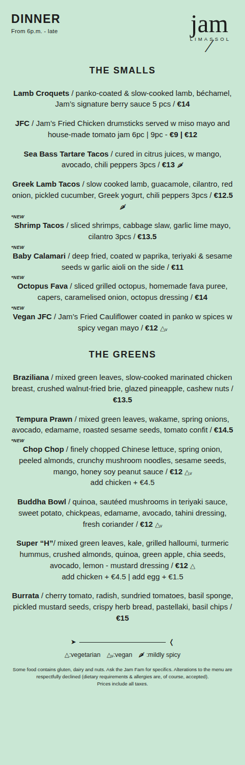DINNER
From 6p.m. - late
jam LIMASSOL ⁄
THE SMALLS
Lamb Croquets / panko-coated & slow-cooked lamb, béchamel, Jam’s signature berry sauce 5 pcs / €14
JFC / Jam’s Fried Chicken drumsticks served w miso mayo and house-made tomato jam 6pc | 9pc - €9 | €12
Sea Bass Tartare Tacos / cured in citrus juices, w mango, avocado, chili peppers 3pcs / €13 🌶
Greek Lamb Tacos / slow cooked lamb, guacamole, cilantro, red onion, pickled cucumber, Greek yogurt, chili peppers 3pcs / €12.5 🌶
*NEW Shrimp Tacos / sliced shrimps, cabbage slaw, garlic lime mayo, cilantro 3pcs / €13.5
*NEW Baby Calamari / deep fried, coated w paprika, teriyaki & sesame seeds w garlic aioli on the side / €11
*NEW Octopus Fava / sliced grilled octopus, homemade fava puree, capers, caramelised onion, octopus dressing / €14
*NEW Vegan JFC / Jam’s Fried Cauliflower coated in panko w spices w spicy vegan mayo / €12 △ᵥ
THE GREENS
Braziliana / mixed green leaves, slow-cooked marinated chicken breast, crushed walnut-fried brie, glazed pineapple, cashew nuts / €13.5
Tempura Prawn / mixed green leaves, wakame, spring onions, avocado, edamame, roasted sesame seeds, tomato confit / €14.5
*NEW Chop Chop / finely chopped Chinese lettuce, spring onion, peeled almonds, crunchy mushroom noodles, sesame seeds, mango, honey soy peanut sauce / €12 △ᵥ add chicken + €4.5
Buddha Bowl / quinoa, sautéed mushrooms in teriyaki sauce, sweet potato, chickpeas, edamame, avocado, tahini dressing, fresh coriander / €12 △ᵥ
Super “H”/ mixed green leaves, kale, grilled halloumi, turmeric hummus, crushed almonds, quinoa, green apple, chia seeds, avocado, lemon - mustard dressing / €12 △ add chicken + €4.5 | add egg + €1.5
Burrata / cherry tomato, radish, sundried tomatoes, basil sponge, pickled mustard seeds, crispy herb bread, pastellaki, basil chips / €15
➤ ❬
△:vegetarian △ᵥ:vegan 🌶 :mildly spicy
Some food contains gluten, dairy and nuts. Ask the Jam Fam for specifics. Alterations to the menu are respectfully declined (dietary requirements & allergies are, of course, accepted).
Prices include all taxes.